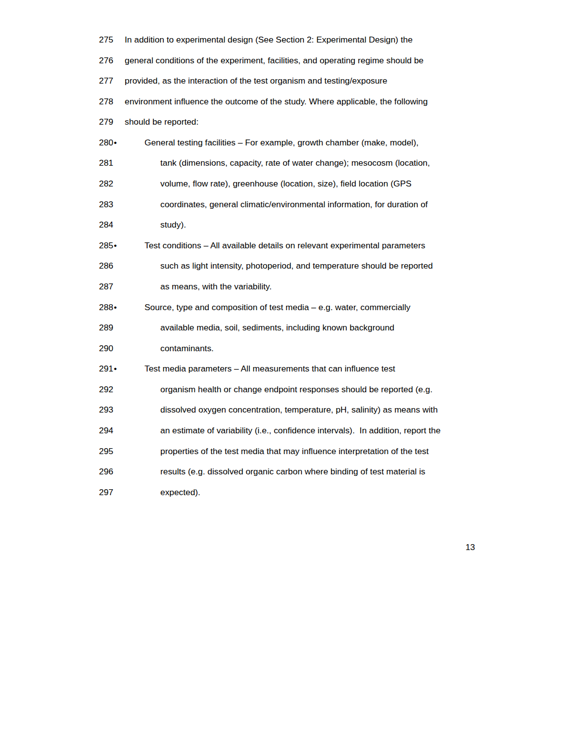275 In addition to experimental design (See Section 2: Experimental Design) the
276 general conditions of the experiment, facilities, and operating regime should be
277 provided, as the interaction of the test organism and testing/exposure
278 environment influence the outcome of the study. Where applicable, the following
279 should be reported:
280 General testing facilities – For example, growth chamber (make, model),
281 tank (dimensions, capacity, rate of water change); mesocosm (location,
282 volume, flow rate), greenhouse (location, size), field location (GPS
283 coordinates, general climatic/environmental information, for duration of
284 study).
285 Test conditions – All available details on relevant experimental parameters
286 such as light intensity, photoperiod, and temperature should be reported
287 as means, with the variability.
288 Source, type and composition of test media – e.g. water, commercially
289 available media, soil, sediments, including known background
290 contaminants.
291 Test media parameters – All measurements that can influence test
292 organism health or change endpoint responses should be reported (e.g.
293 dissolved oxygen concentration, temperature, pH, salinity) as means with
294 an estimate of variability (i.e., confidence intervals). In addition, report the
295 properties of the test media that may influence interpretation of the test
296 results (e.g. dissolved organic carbon where binding of test material is
297 expected).
13